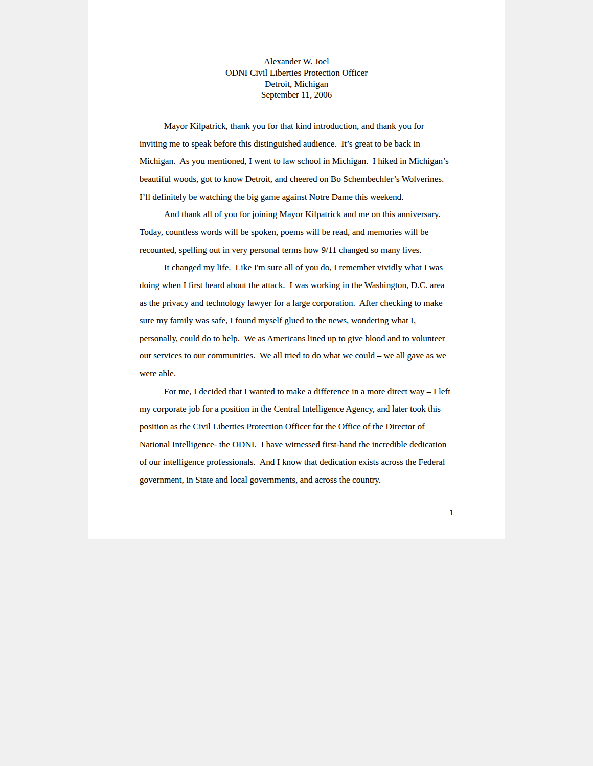Alexander W. Joel
ODNI Civil Liberties Protection Officer
Detroit, Michigan
September 11, 2006
Mayor Kilpatrick, thank you for that kind introduction, and thank you for inviting me to speak before this distinguished audience. It’s great to be back in Michigan. As you mentioned, I went to law school in Michigan. I hiked in Michigan’s beautiful woods, got to know Detroit, and cheered on Bo Schembechler’s Wolverines. I’ll definitely be watching the big game against Notre Dame this weekend.
And thank all of you for joining Mayor Kilpatrick and me on this anniversary. Today, countless words will be spoken, poems will be read, and memories will be recounted, spelling out in very personal terms how 9/11 changed so many lives.
It changed my life. Like I'm sure all of you do, I remember vividly what I was doing when I first heard about the attack. I was working in the Washington, D.C. area as the privacy and technology lawyer for a large corporation. After checking to make sure my family was safe, I found myself glued to the news, wondering what I, personally, could do to help. We as Americans lined up to give blood and to volunteer our services to our communities. We all tried to do what we could – we all gave as we were able.
For me, I decided that I wanted to make a difference in a more direct way – I left my corporate job for a position in the Central Intelligence Agency, and later took this position as the Civil Liberties Protection Officer for the Office of the Director of National Intelligence- the ODNI. I have witnessed first-hand the incredible dedication of our intelligence professionals. And I know that dedication exists across the Federal government, in State and local governments, and across the country.
1